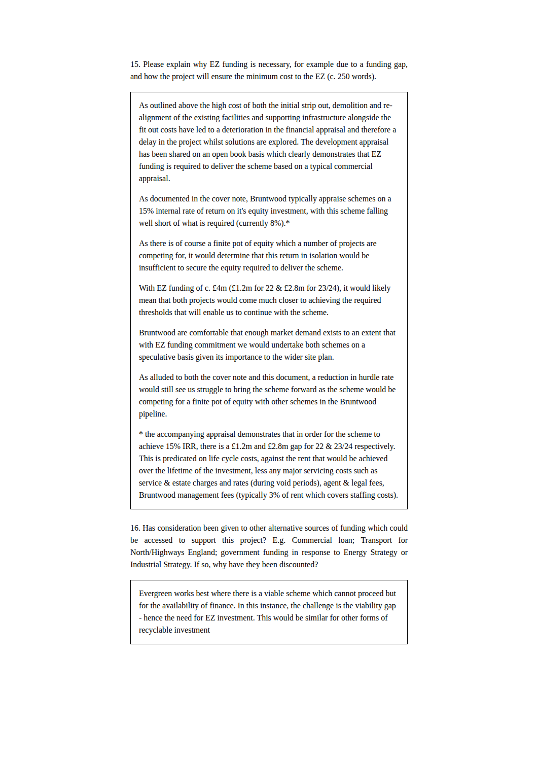15. Please explain why EZ funding is necessary, for example due to a funding gap, and how the project will ensure the minimum cost to the EZ (c. 250 words).
As outlined above the high cost of both the initial strip out, demolition and re-alignment of the existing facilities and supporting infrastructure alongside the fit out costs have led to a deterioration in the financial appraisal and therefore a delay in the project whilst solutions are explored. The development appraisal has been shared on an open book basis which clearly demonstrates that EZ funding is required to deliver the scheme based on a typical commercial appraisal.
As documented in the cover note, Bruntwood typically appraise schemes on a 15% internal rate of return on it's equity investment, with this scheme falling well short of what is required (currently 8%).*
As there is of course a finite pot of equity which a number of projects are competing for, it would determine that this return in isolation would be insufficient to secure the equity required to deliver the scheme.
With EZ funding of c. £4m (£1.2m for 22 & £2.8m for 23/24), it would likely mean that both projects would come much closer to achieving the required thresholds that will enable us to continue with the scheme.
Bruntwood are comfortable that enough market demand exists to an extent that with EZ funding commitment we would undertake both schemes on a speculative basis given its importance to the wider site plan.
As alluded to both the cover note and this document, a reduction in hurdle rate would still see us struggle to bring the scheme forward as the scheme would be competing for a finite pot of equity with other schemes in the Bruntwood pipeline.
* the accompanying appraisal demonstrates that in order for the scheme to achieve 15% IRR, there is a £1.2m and £2.8m gap for 22 & 23/24 respectively. This is predicated on life cycle costs, against the rent that would be achieved over the lifetime of the investment, less any major servicing costs such as service & estate charges and rates (during void periods), agent & legal fees, Bruntwood management fees (typically 3% of rent which covers staffing costs).
16. Has consideration been given to other alternative sources of funding which could be accessed to support this project? E.g. Commercial loan; Transport for North/Highways England; government funding in response to Energy Strategy or Industrial Strategy. If so, why have they been discounted?
Evergreen works best where there is a viable scheme which cannot proceed but for the availability of finance. In this instance, the challenge is the viability gap - hence the need for EZ investment. This would be similar for other forms of recyclable investment